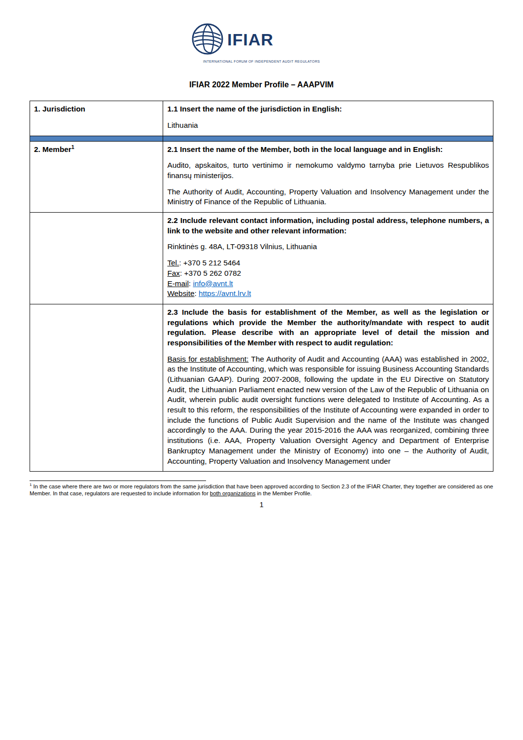IFIAR
INTERNATIONAL FORUM OF INDEPENDENT AUDIT REGULATORS
IFIAR 2022 Member Profile – AAAPVIM
| 1. Jurisdiction | 1.1 Insert the name of the jurisdiction in English: Lithuania |
| 2. Member 1 | 2.1 Insert the name of the Member, both in the local language and in English: Audito, apskaitos, turto vertinimo ir nemokumo valdymo tarnyba prie Lietuvos Respublikos finansų ministerijos. The Authority of Audit, Accounting, Property Valuation and Insolvency Management under the Ministry of Finance of the Republic of Lithuania. |
| | 2.2 Include relevant contact information, including postal address, telephone numbers, a link to the website and other relevant information: Rinktinės g. 48A, LT-09318 Vilnius, Lithuania Tel. : +370 5 212 5464 Fax : +370 5 262 0782 E-mail : info@avnt.lt Website : https://avnt.lrv.lt |
| | 2.3 Include the basis for establishment of the Member, as well as the legislation or regulations which provide the Member the authority/mandate with respect to audit regulation. Please describe with an appropriate level of detail the mission and responsibilities of the Member with respect to audit regulation: Basis for establishment: The Authority of Audit and Accounting (AAA) was established in 2002, as the Institute of Accounting, which was responsible for issuing Business Accounting Standards (Lithuanian GAAP). During 2007-2008, following the update in the EU Directive on Statutory Audit, the Lithuanian Parliament enacted new version of the Law of the Republic of Lithuania on Audit, wherein public audit oversight functions were delegated to Institute of Accounting. As a result to this reform, the responsibilities of the Institute of Accounting were expanded in order to include the functions of Public Audit Supervision and the name of the Institute was changed accordingly to the AAA. During the year 2015-2016 the AAA was reorganized, combining three institutions (i.e. AAA, Property Valuation Oversight Agency and Department of Enterprise Bankruptcy Management under the Ministry of Economy) into one – the Authority of Audit, Accounting, Property Valuation and Insolvency Management under |
1 In the case where there are two or more regulators from the same jurisdiction that have been approved according to Section 2.3 of the IFIAR Charter, they together are considered as one Member. In that case, regulators are requested to include information for both organizations in the Member Profile.
1